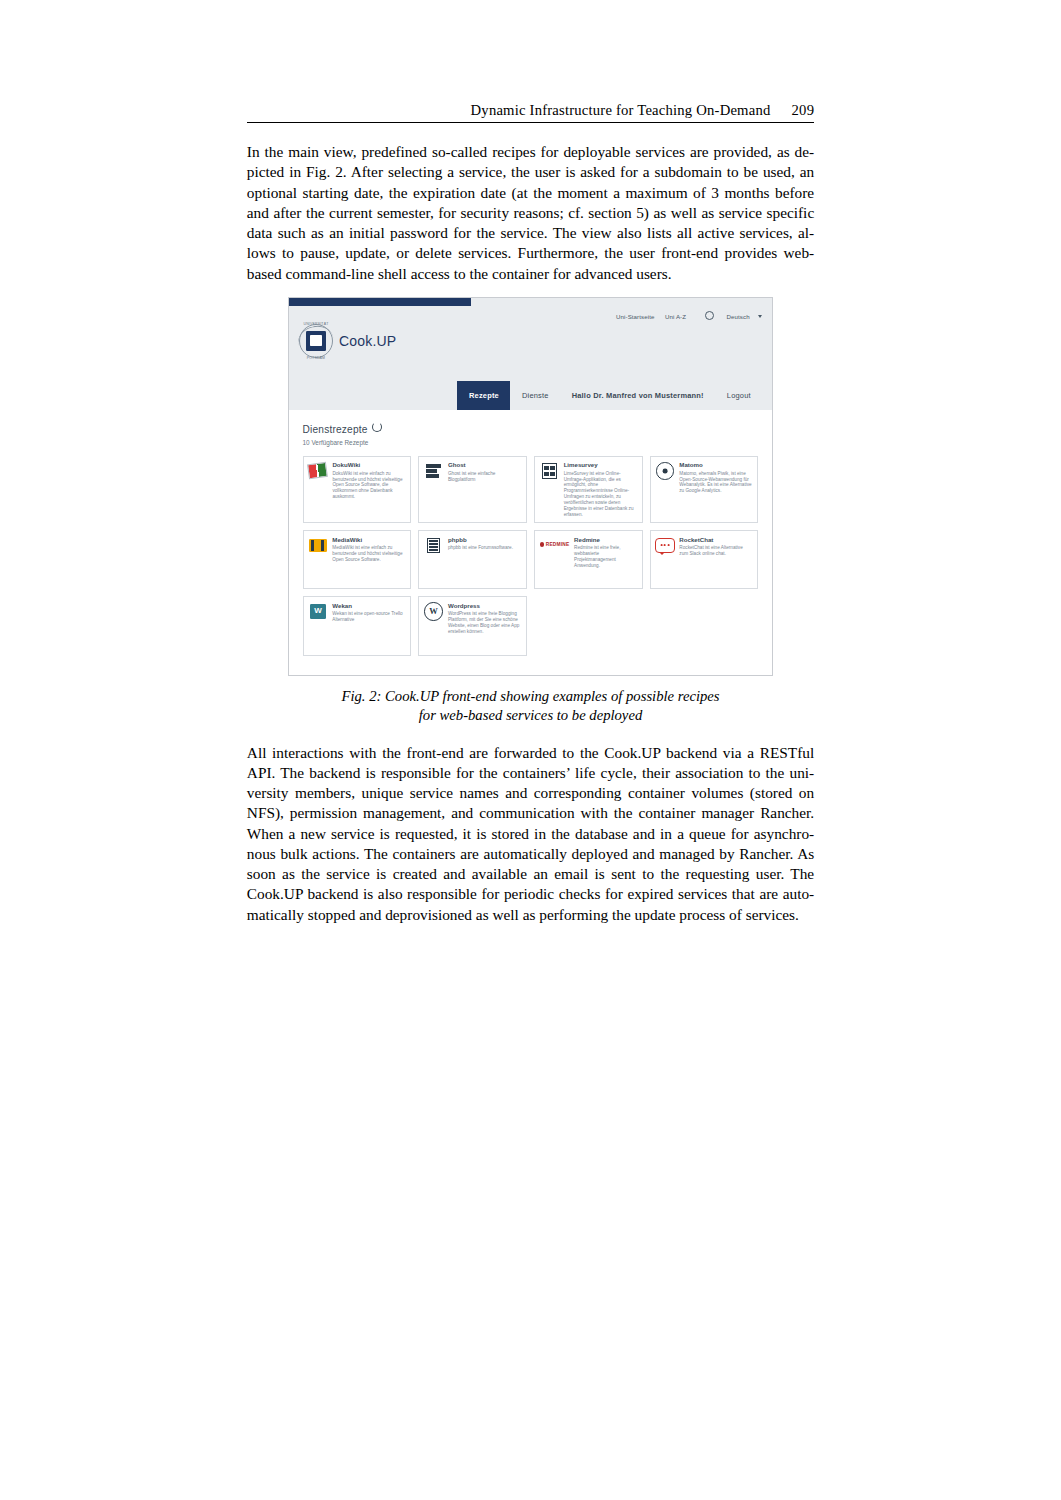Dynamic Infrastructure for Teaching On-Demand 209
In the main view, predefined so-called recipes for deployable services are provided, as depicted in Fig. 2. After selecting a service, the user is asked for a subdomain to be used, an optional starting date, the expiration date (at the moment a maximum of 3 months before and after the current semester, for security reasons; cf. section 5) as well as service specific data such as an initial password for the service. The view also lists all active services, allows to pause, update, or delete services. Furthermore, the user front-end provides web-based command-line shell access to the container for advanced users.
Uni-Startseite Uni A-Z Deutsch
UNIVERSITÄT
POTSDAM
Cook.UP
Rezepte
Dienste
Hallo Dr. Manfred von Mustermann!
Logout
Dienstrezepte
10 Verfügbare Rezepte
DokuWiki
DokuWiki ist eine einfach zu benutzende und höchst vielseitige Open Source Software, die vollkommen ohne Datenbank auskommt.
Ghost
Ghost ist eine einfache Blogplattform
Limesurvey
LimeSurvey ist eine Online-Umfrage-Applikation, die es ermöglicht, ohne Programmierkenntnisse Online-Umfragen zu entwickeln, zu veröffentlichen sowie deren Ergebnisse in einer Datenbank zu erfassen.
Matomo
Matomo, ehemals Piwik, ist eine Open-Source-Webanwendung für Webanalytik. Es ist eine Alternative zu Google Analytics.
MediaWiki
MediaWiki ist eine einfach zu benutzende und höchst vielseitige Open Source Software.
phpbb
phpbb ist eine Forumssoftware.
REDMINE
Redmine
Redmine ist eine freie, webbasierte Projektmanagement Anwendung.
RocketChat
RocketChat ist eine Alternative zum Slack online chat.
W
Wekan
Wekan ist eine open-source Trello Alternative
Wordpress
WordPress ist eine freie Blogging Plattform, mit der Sie eine schöne Website, einen Blog oder eine App erstellen können.
Fig. 2: Cook.UP front-end showing examples of possible recipes
for web-based services to be deployed
All interactions with the front-end are forwarded to the Cook.UP backend via a RESTful API. The backend is responsible for the containers’ life cycle, their association to the university members, unique service names and corresponding container volumes (stored on NFS), permission management, and communication with the container manager Rancher. When a new service is requested, it is stored in the database and in a queue for asynchronous bulk actions. The containers are automatically deployed and managed by Rancher. As soon as the service is created and available an email is sent to the requesting user. The Cook.UP backend is also responsible for periodic checks for expired services that are automatically stopped and deprovisioned as well as performing the update process of services.